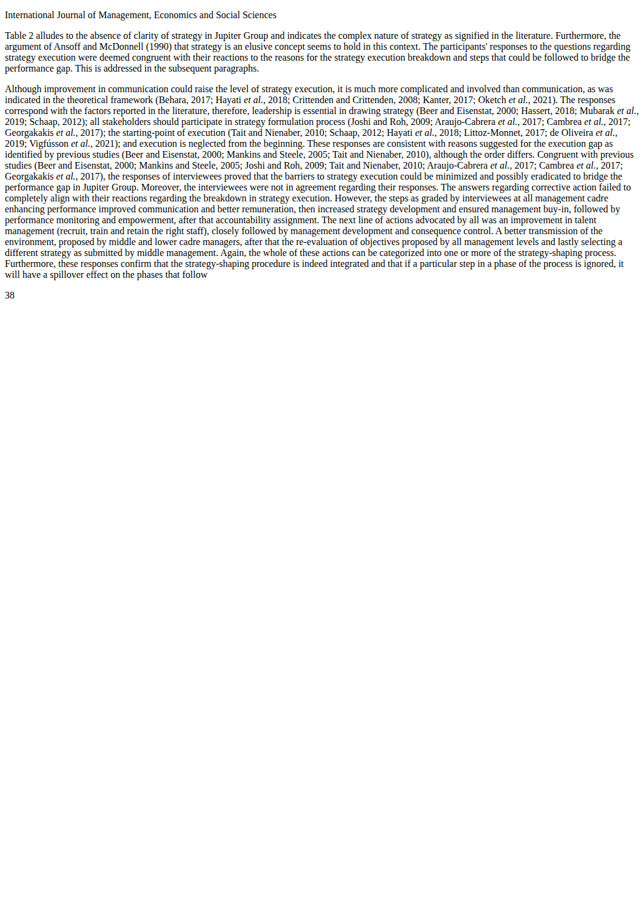International Journal of Management, Economics and Social Sciences
Table 2 alludes to the absence of clarity of strategy in Jupiter Group and indicates the complex nature of strategy as signified in the literature. Furthermore, the argument of Ansoff and McDonnell (1990) that strategy is an elusive concept seems to hold in this context. The participants' responses to the questions regarding strategy execution were deemed congruent with their reactions to the reasons for the strategy execution breakdown and steps that could be followed to bridge the performance gap. This is addressed in the subsequent paragraphs.
Although improvement in communication could raise the level of strategy execution, it is much more complicated and involved than communication, as was indicated in the theoretical framework (Behara, 2017; Hayati et al., 2018; Crittenden and Crittenden, 2008; Kanter, 2017; Oketch et al., 2021). The responses correspond with the factors reported in the literature, therefore, leadership is essential in drawing strategy (Beer and Eisenstat, 2000; Hassert, 2018; Mubarak et al., 2019; Schaap, 2012); all stakeholders should participate in strategy formulation process (Joshi and Roh, 2009; Araujo-Cabrera et al., 2017; Cambrea et al., 2017; Georgakakis et al., 2017); the starting-point of execution (Tait and Nienaber, 2010; Schaap, 2012; Hayati et al., 2018; Littoz-Monnet, 2017; de Oliveira et al., 2019; Vigfússon et al., 2021); and execution is neglected from the beginning. These responses are consistent with reasons suggested for the execution gap as identified by previous studies (Beer and Eisenstat, 2000; Mankins and Steele, 2005; Tait and Nienaber, 2010), although the order differs. Congruent with previous studies (Beer and Eisenstat, 2000; Mankins and Steele, 2005; Joshi and Roh, 2009; Tait and Nienaber, 2010; Araujo-Cabrera et al., 2017; Cambrea et al., 2017; Georgakakis et al., 2017), the responses of interviewees proved that the barriers to strategy execution could be minimized and possibly eradicated to bridge the performance gap in Jupiter Group. Moreover, the interviewees were not in agreement regarding their responses. The answers regarding corrective action failed to completely align with their reactions regarding the breakdown in strategy execution. However, the steps as graded by interviewees at all management cadre enhancing performance improved communication and better remuneration, then increased strategy development and ensured management buy-in, followed by performance monitoring and empowerment, after that accountability assignment. The next line of actions advocated by all was an improvement in talent management (recruit, train and retain the right staff), closely followed by management development and consequence control. A better transmission of the environment, proposed by middle and lower cadre managers, after that the re-evaluation of objectives proposed by all management levels and lastly selecting a different strategy as submitted by middle management. Again, the whole of these actions can be categorized into one or more of the strategy-shaping process. Furthermore, these responses confirm that the strategy-shaping procedure is indeed integrated and that if a particular step in a phase of the process is ignored, it will have a spillover effect on the phases that follow
38